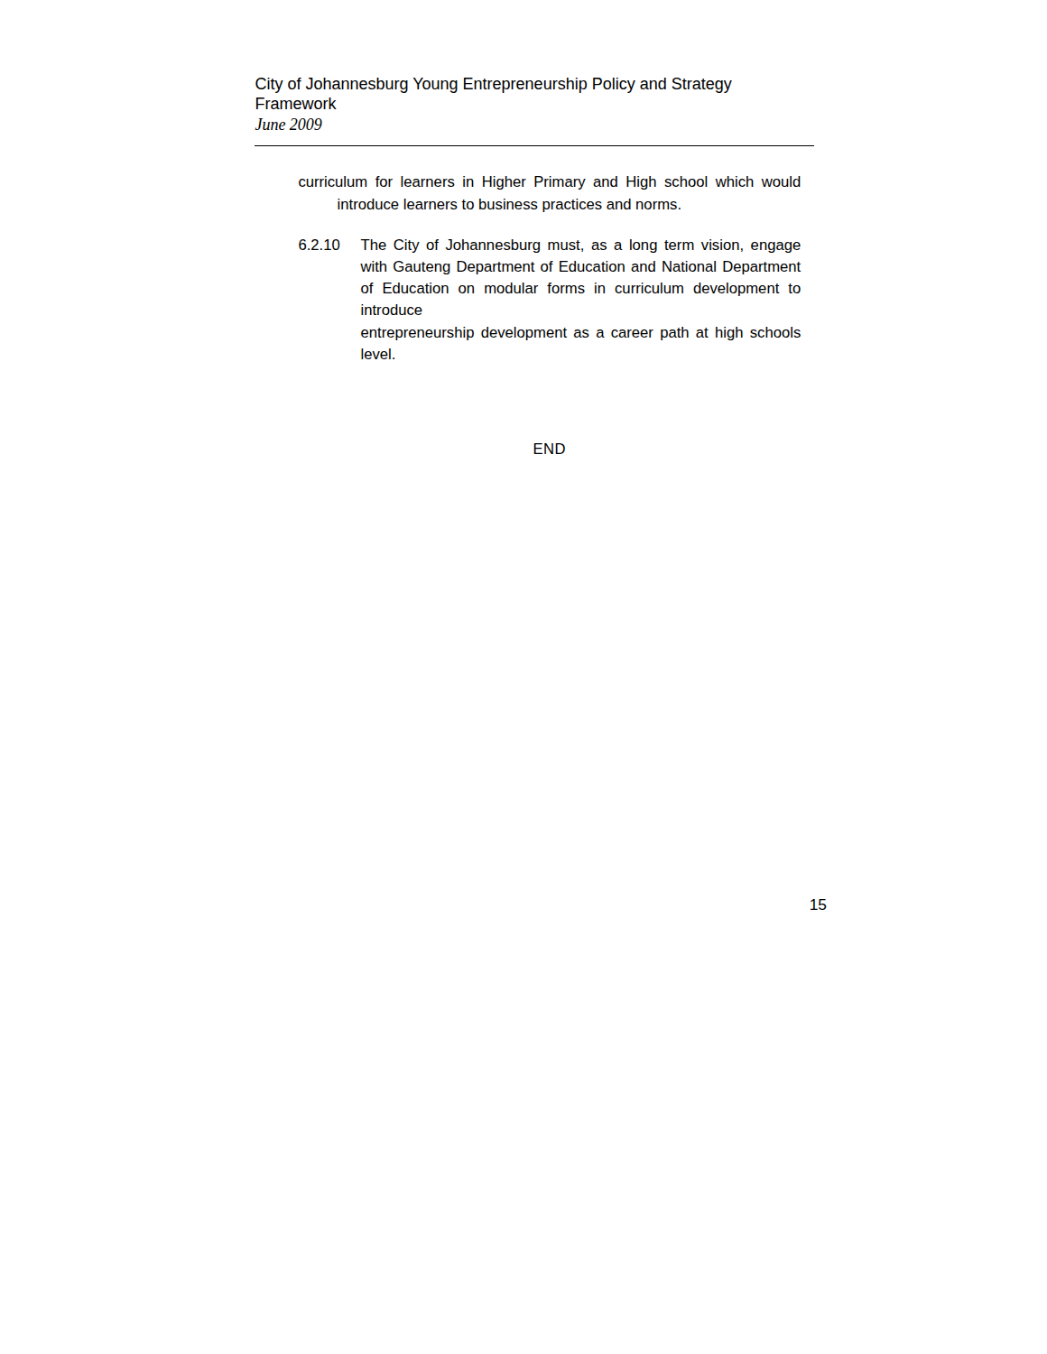City of Johannesburg Young Entrepreneurship Policy and Strategy Framework
June 2009
curriculum for learners in Higher Primary and High school which would introduce learners to business practices and norms.
6.2.10
The City of Johannesburg must, as a long term vision, engage with Gauteng Department of Education and National Department of Education on modular forms in curriculum development to introduce
entrepreneurship development as a career path at high schools level.
END
15